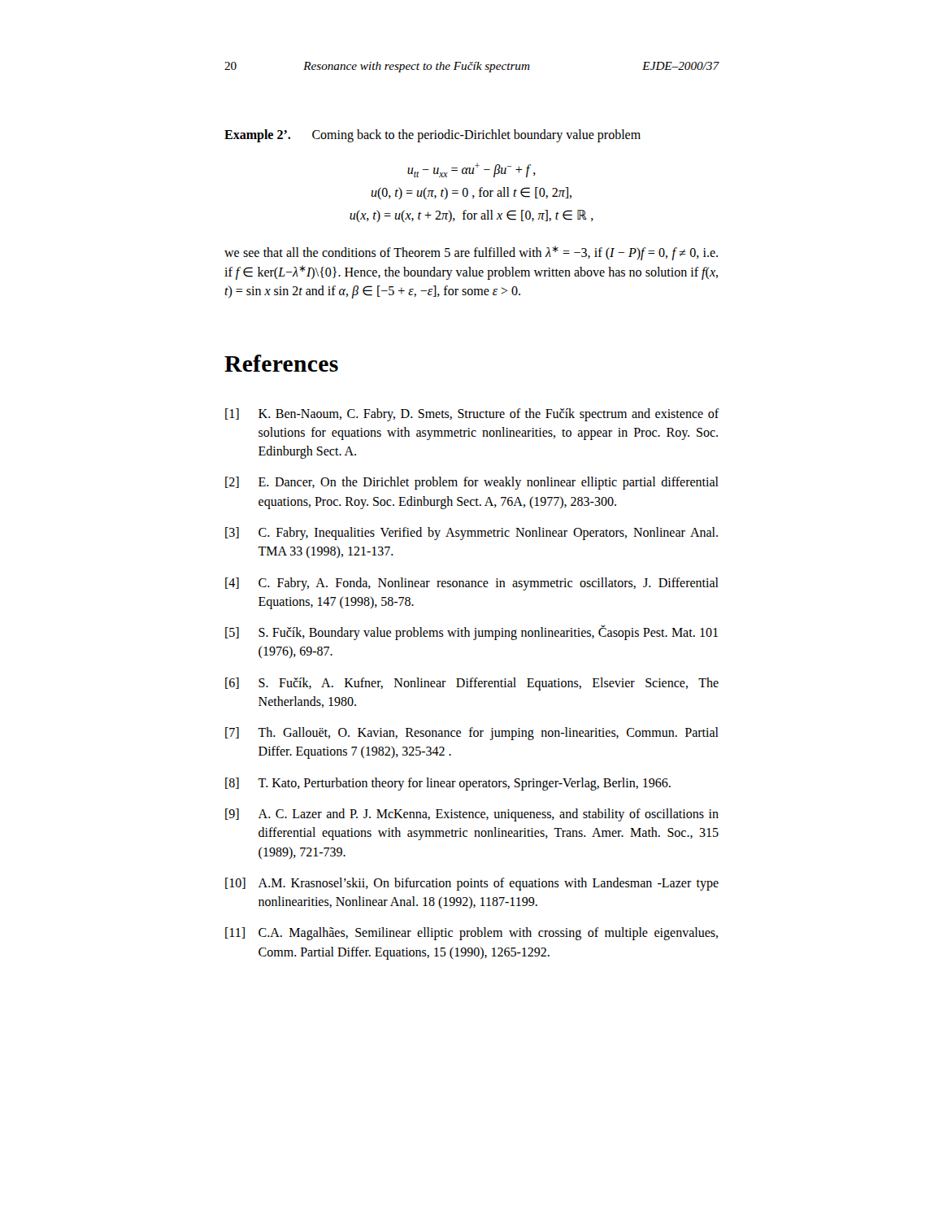20 Resonance with respect to the Fučík spectrum EJDE–2000/37
Example 2’. Coming back to the periodic-Dirichlet boundary value problem
utt − uxx = αu+ − βu− + f , u(0, t) = u(π, t) = 0 , for all t ∈ [0, 2π], u(x, t) = u(x, t + 2π), for all x ∈ [0, π], t ∈ ℝ ,
we see that all the conditions of Theorem 5 are fulfilled with λ∗ = −3, if (I − P)f = 0, f ≠ 0, i.e. if f ∈ ker(L−λ∗I)\{0}. Hence, the boundary value problem written above has no solution if f(x, t) = sin x sin 2t and if α, β ∈ [−5 + ε, −ε], for some ε > 0.
References
[1] K. Ben-Naoum, C. Fabry, D. Smets, Structure of the Fučík spectrum and existence of solutions for equations with asymmetric nonlinearities, to appear in Proc. Roy. Soc. Edinburgh Sect. A.
[2] E. Dancer, On the Dirichlet problem for weakly nonlinear elliptic partial differential equations, Proc. Roy. Soc. Edinburgh Sect. A, 76A, (1977), 283-300.
[3] C. Fabry, Inequalities Verified by Asymmetric Nonlinear Operators, Nonlinear Anal. TMA 33 (1998), 121-137.
[4] C. Fabry, A. Fonda, Nonlinear resonance in asymmetric oscillators, J. Differential Equations, 147 (1998), 58-78.
[5] S. Fučík, Boundary value problems with jumping nonlinearities, Časopis Pest. Mat. 101 (1976), 69-87.
[6] S. Fučík, A. Kufner, Nonlinear Differential Equations, Elsevier Science, The Netherlands, 1980.
[7] Th. Gallouët, O. Kavian, Resonance for jumping non-linearities, Commun. Partial Differ. Equations 7 (1982), 325-342 .
[8] T. Kato, Perturbation theory for linear operators, Springer-Verlag, Berlin, 1966.
[9] A. C. Lazer and P. J. McKenna, Existence, uniqueness, and stability of oscillations in differential equations with asymmetric nonlinearities, Trans. Amer. Math. Soc., 315 (1989), 721-739.
[10] A.M. Krasnosel’skii, On bifurcation points of equations with Landesman -Lazer type nonlinearities, Nonlinear Anal. 18 (1992), 1187-1199.
[11] C.A. Magalhães, Semilinear elliptic problem with crossing of multiple eigenvalues, Comm. Partial Differ. Equations, 15 (1990), 1265-1292.